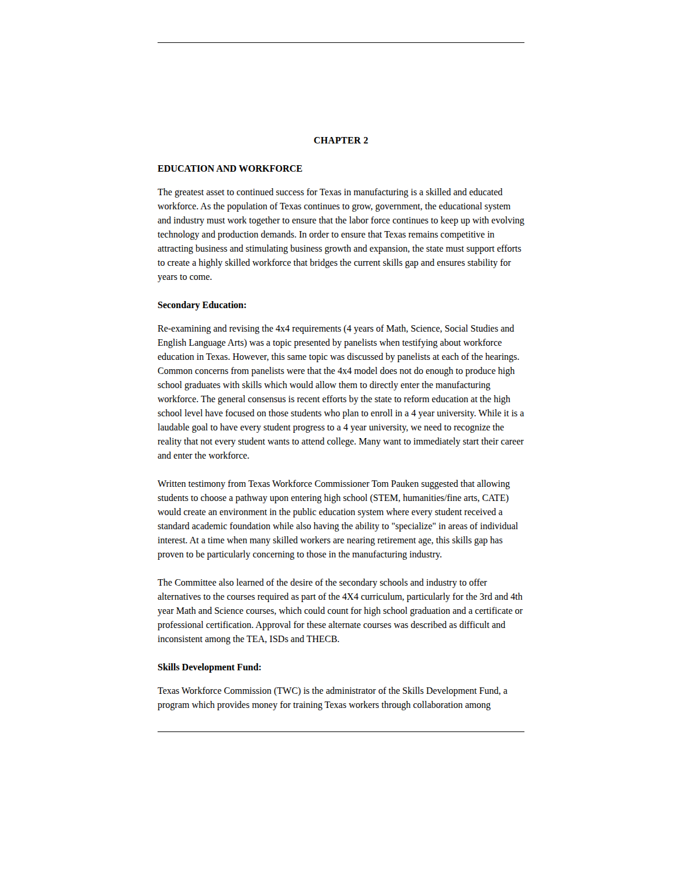CHAPTER 2
EDUCATION AND WORKFORCE
The greatest asset to continued success for Texas in manufacturing is a skilled and educated workforce. As the population of Texas continues to grow, government, the educational system and industry must work together to ensure that the labor force continues to keep up with evolving technology and production demands. In order to ensure that Texas remains competitive in attracting business and stimulating business growth and expansion, the state must support efforts to create a highly skilled workforce that bridges the current skills gap and ensures stability for years to come.
Secondary Education:
Re-examining and revising the 4x4 requirements (4 years of Math, Science, Social Studies and English Language Arts) was a topic presented by panelists when testifying about workforce education in Texas. However, this same topic was discussed by panelists at each of the hearings. Common concerns from panelists were that the 4x4 model does not do enough to produce high school graduates with skills which would allow them to directly enter the manufacturing workforce. The general consensus is recent efforts by the state to reform education at the high school level have focused on those students who plan to enroll in a 4 year university. While it is a laudable goal to have every student progress to a 4 year university, we need to recognize the reality that not every student wants to attend college. Many want to immediately start their career and enter the workforce.
Written testimony from Texas Workforce Commissioner Tom Pauken suggested that allowing students to choose a pathway upon entering high school (STEM, humanities/fine arts, CATE) would create an environment in the public education system where every student received a standard academic foundation while also having the ability to "specialize" in areas of individual interest. At a time when many skilled workers are nearing retirement age, this skills gap has proven to be particularly concerning to those in the manufacturing industry.
The Committee also learned of the desire of the secondary schools and industry to offer alternatives to the courses required as part of the 4X4 curriculum, particularly for the 3rd and 4th year Math and Science courses, which could count for high school graduation and a certificate or professional certification. Approval for these alternate courses was described as difficult and inconsistent among the TEA, ISDs and THECB.
Skills Development Fund:
Texas Workforce Commission (TWC) is the administrator of the Skills Development Fund, a program which provides money for training Texas workers through collaboration among